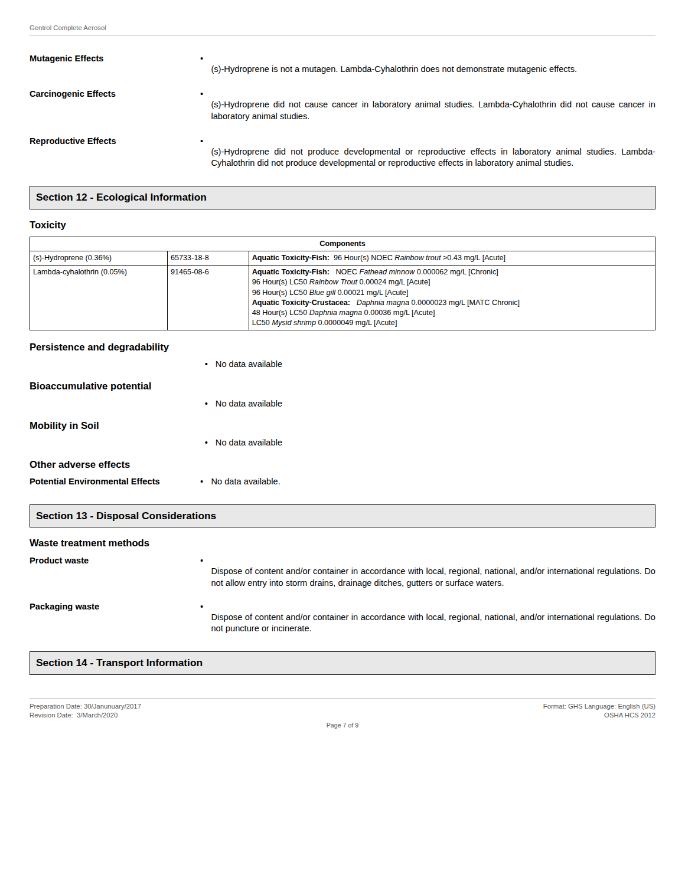Gentrol Complete Aerosol
Mutagenic Effects
•
(s)-Hydroprene is not a mutagen. Lambda-Cyhalothrin does not demonstrate mutagenic effects.
Carcinogenic Effects
•
(s)-Hydroprene did not cause cancer in laboratory animal studies. Lambda-Cyhalothrin did not cause cancer in laboratory animal studies.
Reproductive Effects
•
(s)-Hydroprene did not produce developmental or reproductive effects in laboratory animal studies. Lambda-Cyhalothrin did not produce developmental or reproductive effects in laboratory animal studies.
Section 12 - Ecological Information
Toxicity
| Components |
| --- |
| (s)-Hydroprene (0.36%) | 65733-18-8 | Aquatic Toxicity-Fish: 96 Hour(s) NOEC Rainbow trout >0.43 mg/L [Acute] |
| Lambda-cyhalothrin (0.05%) | 91465-08-6 | Aquatic Toxicity-Fish: NOEC Fathead minnow 0.000062 mg/L [Chronic] 96 Hour(s) LC50 Rainbow Trout 0.00024 mg/L [Acute] 96 Hour(s) LC50 Blue gill 0.00021 mg/L [Acute] Aquatic Toxicity-Crustacea: Daphnia magna 0.0000023 mg/L [MATC Chronic] 48 Hour(s) LC50 Daphnia magna 0.00036 mg/L [Acute] LC50 Mysid shrimp 0.0000049 mg/L [Acute] |
Persistence and degradability
•No data available
Bioaccumulative potential
•No data available
Mobility in Soil
•No data available
Other adverse effects
Potential Environmental Effects
•
No data available.
Section 13 - Disposal Considerations
Waste treatment methods
Product waste
•
Dispose of content and/or container in accordance with local, regional, national, and/or international regulations. Do not allow entry into storm drains, drainage ditches, gutters or surface waters.
Packaging waste
•
Dispose of content and/or container in accordance with local, regional, national, and/or international regulations. Do not puncture or incinerate.
Section 14 - Transport Information
Preparation Date: 30/Janunuary/2017
Revision Date: 3/March/2020
Format: GHS Language: English (US)
OSHA HCS 2012
Page 7 of 9